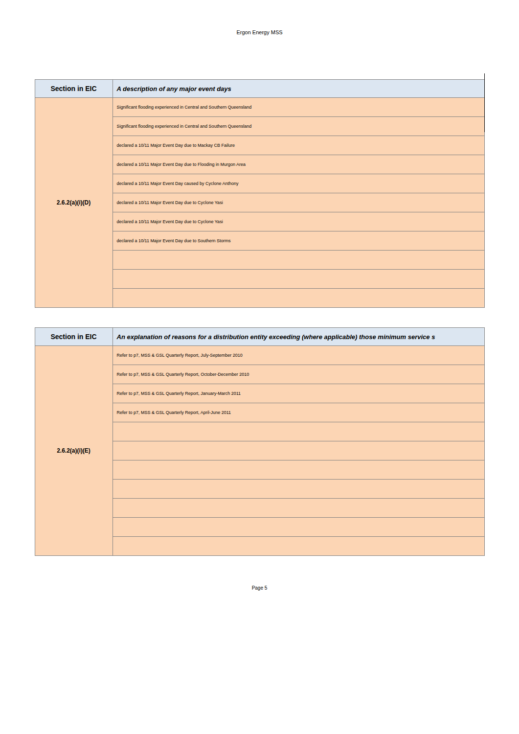Ergon Energy MSS
| Section in EIC | A description of any major event days |
| --- | --- |
| 2.6.2(a)(i)(D) | Significant flooding experienced in Central and Southern Queensland |
| Significant flooding experienced in Central and Southern Queensland |
| declared a 10/11 Major Event Day due to Mackay CB Failure |
| declared a 10/11 Major Event Day due to Flooding in Murgon Area |
| declared a 10/11 Major Event Day caused by Cyclone Anthony |
| declared a 10/11 Major Event Day due to Cyclone Yasi |
| declared a 10/11 Major Event Day due to Cyclone Yasi |
| declared a 10/11 Major Event Day due to Southern Storms |
| Section in EIC | An explanation of reasons for a distribution entity exceeding (where applicable) those minimum service s |
| --- | --- |
| 2.6.2(a)(i)(E) | Refer to p7, MSS & GSL Quarterly Report, July-September 2010 |
| Refer to p7, MSS & GSL Quarterly Report, October-December 2010 |
| Refer to p7, MSS & GSL Quarterly Report, January-March 2011 |
| Refer to p7, MSS & GSL Quarterly Report, April-June 2011 |
Page 5